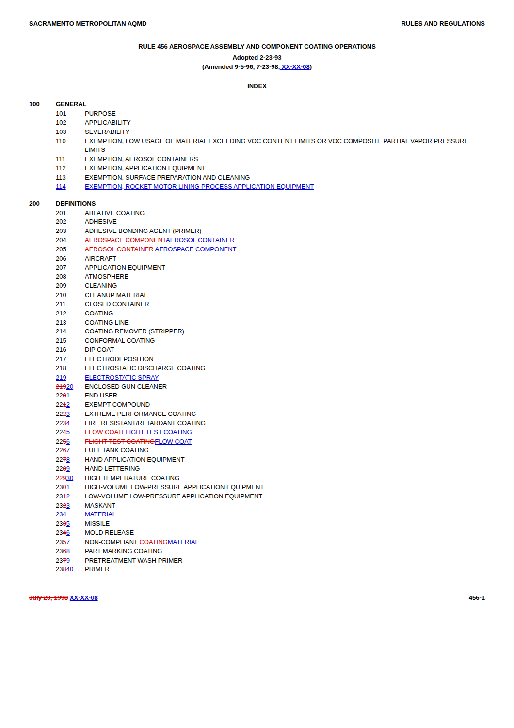SACRAMENTO METROPOLITAN AQMD RULES AND REGULATIONS
RULE 456 AEROSPACE ASSEMBLY AND COMPONENT COATING OPERATIONS
Adopted 2-23-93
(Amended 9-5-96, 7-23-98, XX-XX-08)
INDEX
| 100 | GENERAL |
| | 101 | PURPOSE |
| | 102 | APPLICABILITY |
| | 103 | SEVERABILITY |
| | 110 | EXEMPTION, LOW USAGE OF MATERIAL EXCEEDING VOC CONTENT LIMITS OR VOC COMPOSITE PARTIAL VAPOR PRESSURE LIMITS |
| | 111 | EXEMPTION, AEROSOL CONTAINERS |
| | 112 | EXEMPTION, APPLICATION EQUIPMENT |
| | 113 | EXEMPTION, SURFACE PREPARATION AND CLEANING |
| | 114 | EXEMPTION, ROCKET MOTOR LINING PROCESS APPLICATION EQUIPMENT |
| 200 | DEFINITIONS |
| | 201 | ABLATIVE COATING |
| | 202 | ADHESIVE |
| | 203 | ADHESIVE BONDING AGENT (PRIMER) |
| | 204 | AEROSPACE COMPONENT AEROSOL CONTAINER |
| | 205 | AEROSOL CONTAINER AEROSPACE COMPONENT |
| | 206 | AIRCRAFT |
| | 207 | APPLICATION EQUIPMENT |
| | 208 | ATMOSPHERE |
| | 209 | CLEANING |
| | 210 | CLEANUP MATERIAL |
| | 211 | CLOSED CONTAINER |
| | 212 | COATING |
| | 213 | COATING LINE |
| | 214 | COATING REMOVER (STRIPPER) |
| | 215 | CONFORMAL COATING |
| | 216 | DIP COAT |
| | 217 | ELECTRODEPOSITION |
| | 218 | ELECTROSTATIC DISCHARGE COATING |
| | 219 | ELECTROSTATIC SPRAY |
| | 219 20 | ENCLOSED GUN CLEANER |
| | 22 0 1 | END USER |
| | 22 1 2 | EXEMPT COMPOUND |
| | 22 2 3 | EXTREME PERFORMANCE COATING |
| | 22 3 4 | FIRE RESISTANT/RETARDANT COATING |
| | 22 4 5 | FLOW COAT FLIGHT TEST COATING |
| | 22 5 6 | FLIGHT TEST COATING FLOW COAT |
| | 22 6 7 | FUEL TANK COATING |
| | 22 7 8 | HAND APPLICATION EQUIPMENT |
| | 22 8 9 | HAND LETTERING |
| | 229 30 | HIGH TEMPERATURE COATING |
| | 23 0 1 | HIGH-VOLUME LOW-PRESSURE APPLICATION EQUIPMENT |
| | 23 1 2 | LOW-VOLUME LOW-PRESSURE APPLICATION EQUIPMENT |
| | 23 2 3 | MASKANT |
| | 234 | MATERIAL |
| | 23 3 5 | MISSILE |
| | 23 4 6 | MOLD RELEASE |
| | 23 5 7 | NON-COMPLIANT COATING MATERIAL |
| | 23 6 8 | PART MARKING COATING |
| | 23 7 9 | PRETREATMENT WASH PRIMER |
| | 23 8 40 | PRIMER |
July 23, 1998 XX-XX-08 456-1